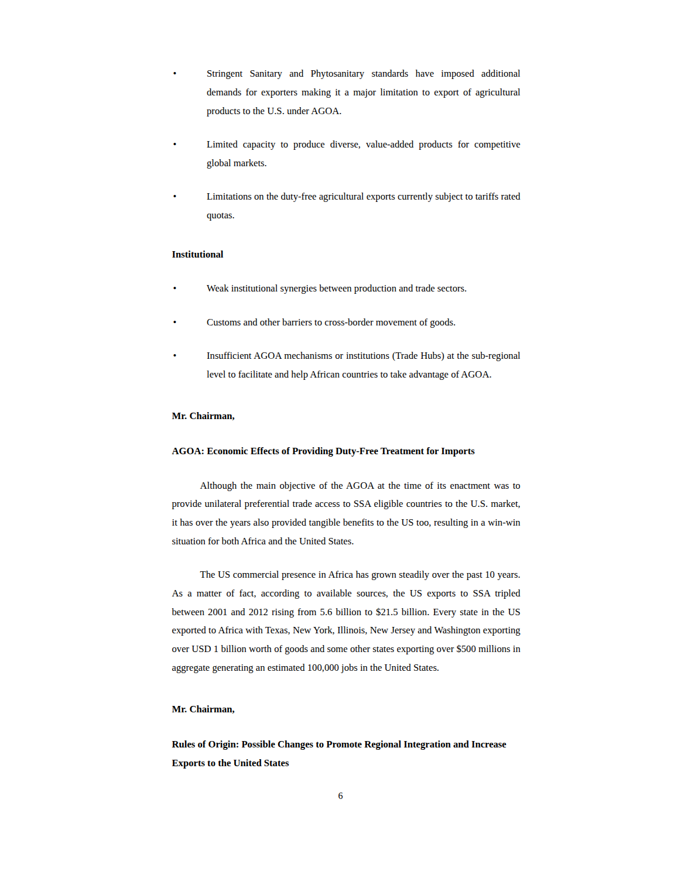• Stringent Sanitary and Phytosanitary standards have imposed additional demands for exporters making it a major limitation to export of agricultural products to the U.S. under AGOA.
• Limited capacity to produce diverse, value-added products for competitive global markets.
• Limitations on the duty-free agricultural exports currently subject to tariffs rated quotas.
Institutional
• Weak institutional synergies between production and trade sectors.
• Customs and other barriers to cross-border movement of goods.
• Insufficient AGOA mechanisms or institutions (Trade Hubs) at the sub-regional level to facilitate and help African countries to take advantage of AGOA.
Mr. Chairman,
AGOA: Economic Effects of Providing Duty-Free Treatment for Imports
Although the main objective of the AGOA at the time of its enactment was to provide unilateral preferential trade access to SSA eligible countries to the U.S. market, it has over the years also provided tangible benefits to the US too, resulting in a win-win situation for both Africa and the United States.
The US commercial presence in Africa has grown steadily over the past 10 years. As a matter of fact, according to available sources, the US exports to SSA tripled between 2001 and 2012 rising from 5.6 billion to $21.5 billion. Every state in the US exported to Africa with Texas, New York, Illinois, New Jersey and Washington exporting over USD 1 billion worth of goods and some other states exporting over $500 millions in aggregate generating an estimated 100,000 jobs in the United States.
Mr. Chairman,
Rules of Origin: Possible Changes to Promote Regional Integration and Increase Exports to the United States
6